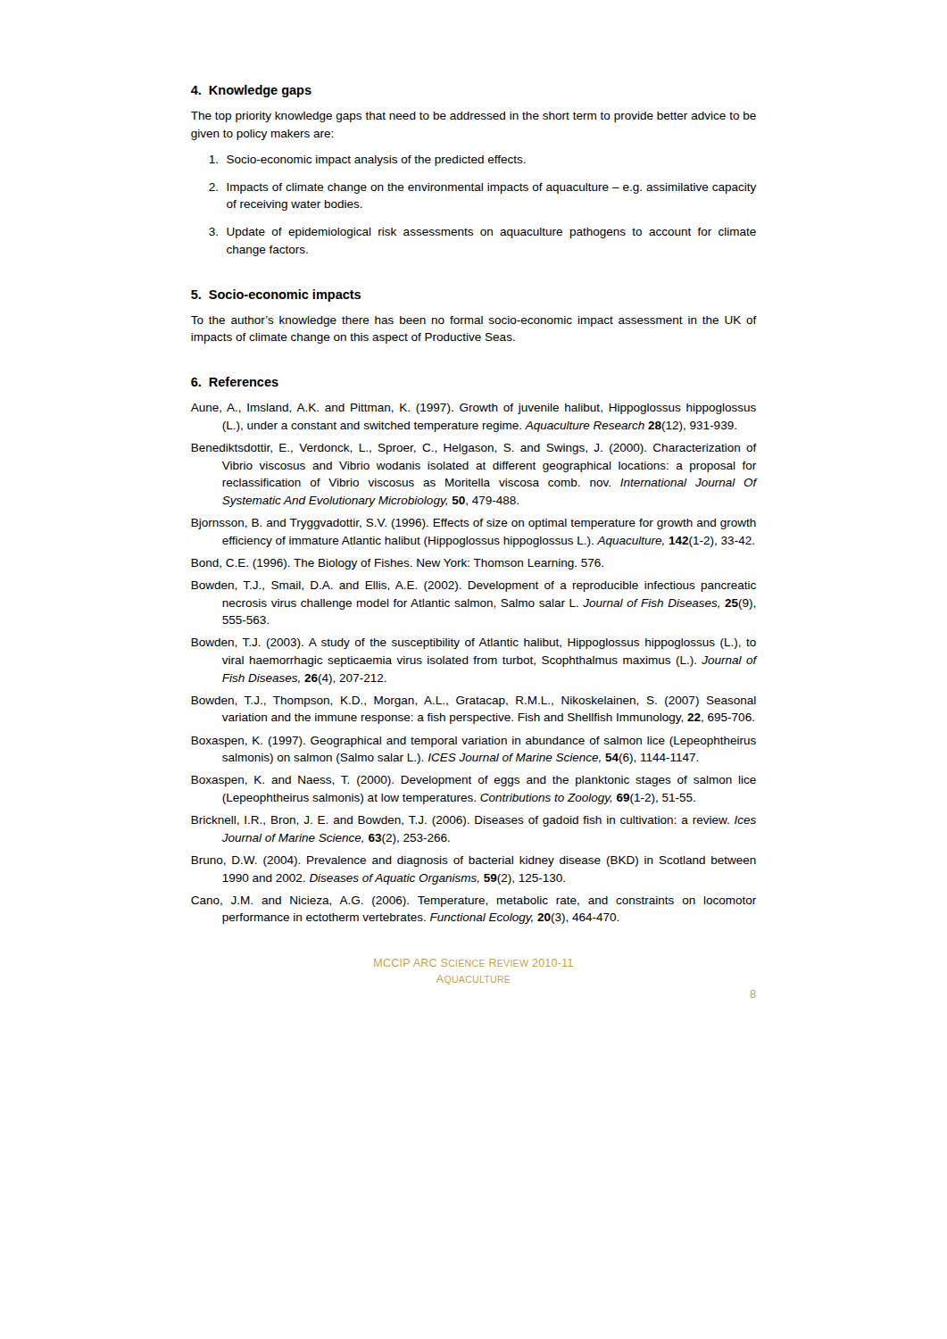4. Knowledge gaps
The top priority knowledge gaps that need to be addressed in the short term to provide better advice to be given to policy makers are:
Socio-economic impact analysis of the predicted effects.
Impacts of climate change on the environmental impacts of aquaculture – e.g. assimilative capacity of receiving water bodies.
Update of epidemiological risk assessments on aquaculture pathogens to account for climate change factors.
5. Socio-economic impacts
To the author’s knowledge there has been no formal socio-economic impact assessment in the UK of impacts of climate change on this aspect of Productive Seas.
6. References
Aune, A., Imsland, A.K. and Pittman, K. (1997). Growth of juvenile halibut, Hippoglossus hippoglossus (L.), under a constant and switched temperature regime. Aquaculture Research 28(12), 931-939.
Benediktsdottir, E., Verdonck, L., Sproer, C., Helgason, S. and Swings, J. (2000). Characterization of Vibrio viscosus and Vibrio wodanis isolated at different geographical locations: a proposal for reclassification of Vibrio viscosus as Moritella viscosa comb. nov. International Journal Of Systematic And Evolutionary Microbiology, 50, 479-488.
Bjornsson, B. and Tryggvadottir, S.V. (1996). Effects of size on optimal temperature for growth and growth efficiency of immature Atlantic halibut (Hippoglossus hippoglossus L.). Aquaculture, 142(1-2), 33-42.
Bond, C.E. (1996). The Biology of Fishes. New York: Thomson Learning. 576.
Bowden, T.J., Smail, D.A. and Ellis, A.E. (2002). Development of a reproducible infectious pancreatic necrosis virus challenge model for Atlantic salmon, Salmo salar L. Journal of Fish Diseases, 25(9), 555-563.
Bowden, T.J. (2003). A study of the susceptibility of Atlantic halibut, Hippoglossus hippoglossus (L.), to viral haemorrhagic septicaemia virus isolated from turbot, Scophthalmus maximus (L.). Journal of Fish Diseases, 26(4), 207-212.
Bowden, T.J., Thompson, K.D., Morgan, A.L., Gratacap, R.M.L., Nikoskelainen, S. (2007) Seasonal variation and the immune response: a fish perspective. Fish and Shellfish Immunology, 22, 695-706.
Boxaspen, K. (1997). Geographical and temporal variation in abundance of salmon lice (Lepeophtheirus salmonis) on salmon (Salmo salar L.). ICES Journal of Marine Science, 54(6), 1144-1147.
Boxaspen, K. and Naess, T. (2000). Development of eggs and the planktonic stages of salmon lice (Lepeophtheirus salmonis) at low temperatures. Contributions to Zoology, 69(1-2), 51-55.
Bricknell, I.R., Bron, J. E. and Bowden, T.J. (2006). Diseases of gadoid fish in cultivation: a review. Ices Journal of Marine Science, 63(2), 253-266.
Bruno, D.W. (2004). Prevalence and diagnosis of bacterial kidney disease (BKD) in Scotland between 1990 and 2002. Diseases of Aquatic Organisms, 59(2), 125-130.
Cano, J.M. and Nicieza, A.G. (2006). Temperature, metabolic rate, and constraints on locomotor performance in ectotherm vertebrates. Functional Ecology, 20(3), 464-470.
MCCIP ARC SCIENCE REVIEW 2010-11
AQUACULTURE
8